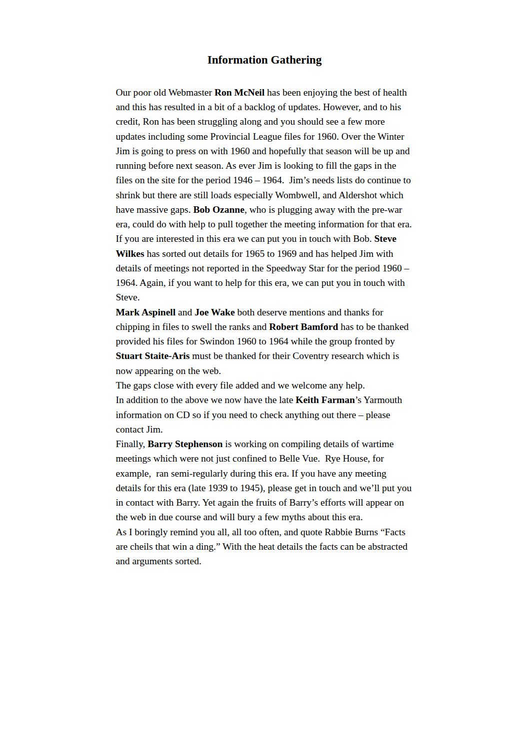Information Gathering
Our poor old Webmaster Ron McNeil has been enjoying the best of health and this has resulted in a bit of a backlog of updates. However, and to his credit, Ron has been struggling along and you should see a few more updates including some Provincial League files for 1960. Over the Winter Jim is going to press on with 1960 and hopefully that season will be up and running before next season. As ever Jim is looking to fill the gaps in the files on the site for the period 1946 – 1964. Jim’s needs lists do continue to shrink but there are still loads especially Wombwell, and Aldershot which have massive gaps. Bob Ozanne, who is plugging away with the pre-war era, could do with help to pull together the meeting information for that era. If you are interested in this era we can put you in touch with Bob. Steve Wilkes has sorted out details for 1965 to 1969 and has helped Jim with details of meetings not reported in the Speedway Star for the period 1960 – 1964. Again, if you want to help for this era, we can put you in touch with Steve.
Mark Aspinell and Joe Wake both deserve mentions and thanks for chipping in files to swell the ranks and Robert Bamford has to be thanked provided his files for Swindon 1960 to 1964 while the group fronted by Stuart Staite-Aris must be thanked for their Coventry research which is now appearing on the web.
The gaps close with every file added and we welcome any help.
In addition to the above we now have the late Keith Farman’s Yarmouth information on CD so if you need to check anything out there – please contact Jim.
Finally, Barry Stephenson is working on compiling details of wartime meetings which were not just confined to Belle Vue. Rye House, for example, ran semi-regularly during this era. If you have any meeting details for this era (late 1939 to 1945), please get in touch and we’ll put you in contact with Barry. Yet again the fruits of Barry’s efforts will appear on the web in due course and will bury a few myths about this era.
As I boringly remind you all, all too often, and quote Rabbie Burns “Facts are cheils that win a ding.” With the heat details the facts can be abstracted and arguments sorted.